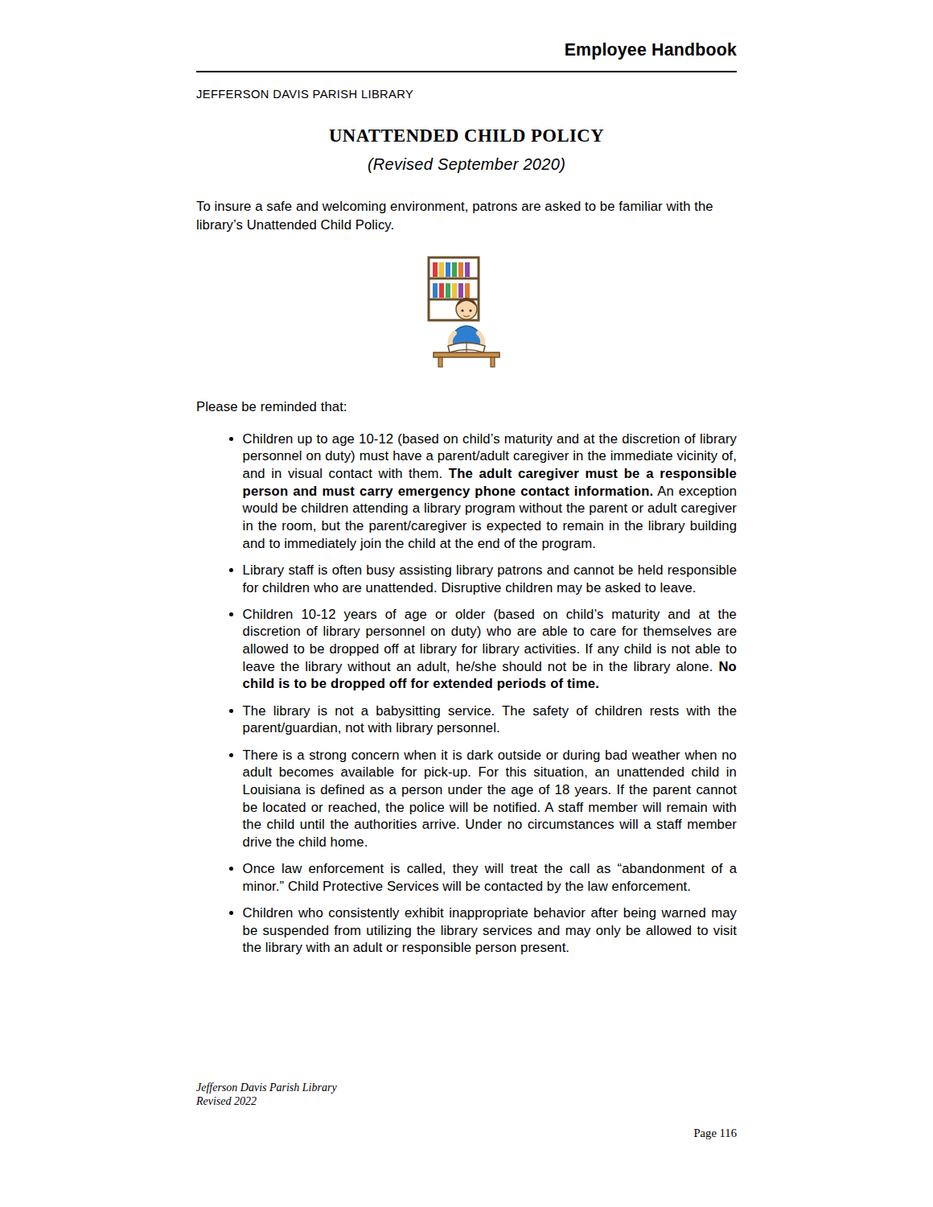Employee Handbook
JEFFERSON DAVIS PARISH LIBRARY
UNATTENDED CHILD POLICY
(Revised September 2020)
To insure a safe and welcoming environment, patrons are asked to be familiar with the library’s Unattended Child Policy.
Please be reminded that:
Children up to age 10-12 (based on child’s maturity and at the discretion of library personnel on duty) must have a parent/adult caregiver in the immediate vicinity of, and in visual contact with them. The adult caregiver must be a responsible person and must carry emergency phone contact information. An exception would be children attending a library program without the parent or adult caregiver in the room, but the parent/caregiver is expected to remain in the library building and to immediately join the child at the end of the program.
Library staff is often busy assisting library patrons and cannot be held responsible for children who are unattended. Disruptive children may be asked to leave.
Children 10-12 years of age or older (based on child’s maturity and at the discretion of library personnel on duty) who are able to care for themselves are allowed to be dropped off at library for library activities. If any child is not able to leave the library without an adult, he/she should not be in the library alone. No child is to be dropped off for extended periods of time.
The library is not a babysitting service. The safety of children rests with the parent/guardian, not with library personnel.
There is a strong concern when it is dark outside or during bad weather when no adult becomes available for pick-up. For this situation, an unattended child in Louisiana is defined as a person under the age of 18 years. If the parent cannot be located or reached, the police will be notified. A staff member will remain with the child until the authorities arrive. Under no circumstances will a staff member drive the child home.
Once law enforcement is called, they will treat the call as “abandonment of a minor.” Child Protective Services will be contacted by the law enforcement.
Children who consistently exhibit inappropriate behavior after being warned may be suspended from utilizing the library services and may only be allowed to visit the library with an adult or responsible person present.
Jefferson Davis Parish Library
Revised 2022
Page 116